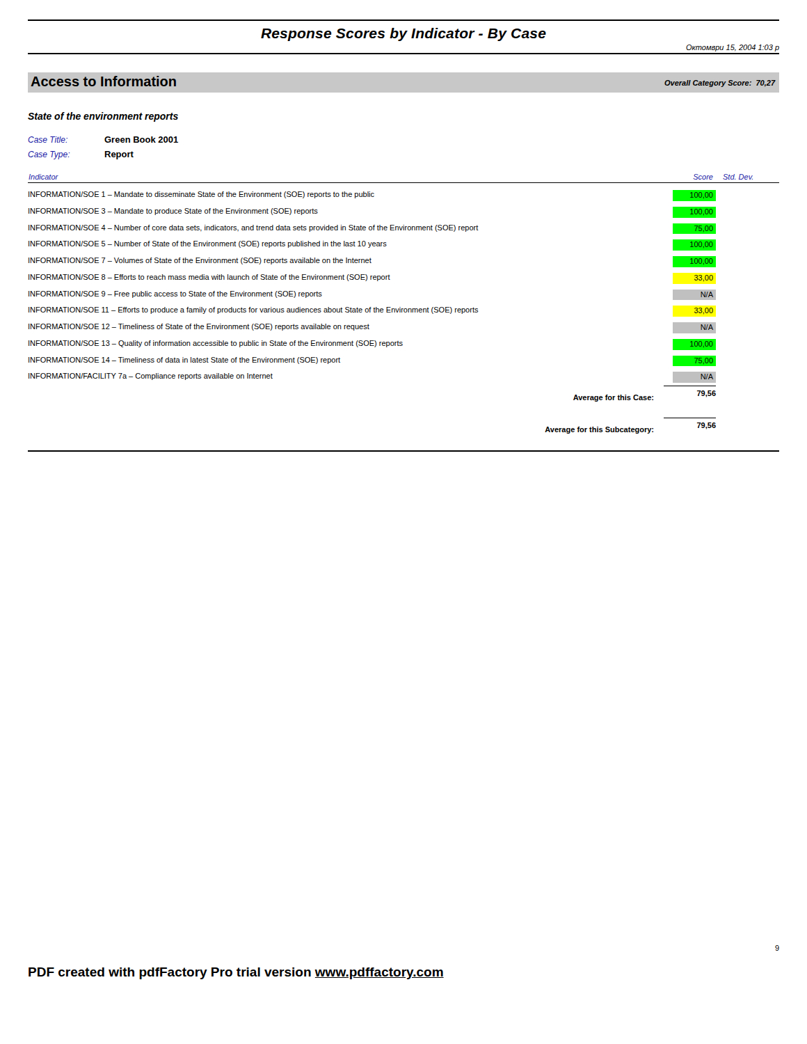Response Scores by Indicator - By Case
Октомври 15, 2004 1:03 p
Access to Information
Overall Category Score: 70,27
State of the environment reports
Case Title:
Green Book 2001
Case Type:
Report
| Indicator | Score | Std. Dev. |
| --- | --- | --- |
| INFORMATION/SOE 1 – Mandate to disseminate State of the Environment (SOE) reports to the public | 100,00 | |
| INFORMATION/SOE 3 – Mandate to produce State of the Environment (SOE) reports | 100,00 | |
| INFORMATION/SOE 4 – Number of core data sets, indicators, and trend data sets provided in State of the Environment (SOE) report | 75,00 | |
| INFORMATION/SOE 5 – Number of State of the Environment (SOE) reports published in the last 10 years | 100,00 | |
| INFORMATION/SOE 7 – Volumes of State of the Environment (SOE) reports available on the Internet | 100,00 | |
| INFORMATION/SOE 8 – Efforts to reach mass media with launch of State of the Environment (SOE) report | 33,00 | |
| INFORMATION/SOE 9 – Free public access to State of the Environment (SOE) reports | N/A | |
| INFORMATION/SOE 11 – Efforts to produce a family of products for various audiences about State of the Environment (SOE) reports | 33,00 | |
| INFORMATION/SOE 12 – Timeliness of State of the Environment (SOE) reports available on request | N/A | |
| INFORMATION/SOE 13 – Quality of information accessible to public in State of the Environment (SOE) reports | 100,00 | |
| INFORMATION/SOE 14 – Timeliness of data in latest State of the Environment (SOE) report | 75,00 | |
| INFORMATION/FACILITY 7a – Compliance reports available on Internet | N/A | |
| Average for this Case: | 79,56 | |
| Average for this Subcategory: | 79,56 | |
9
PDF created with pdfFactory Pro trial version www.pdffactory.com